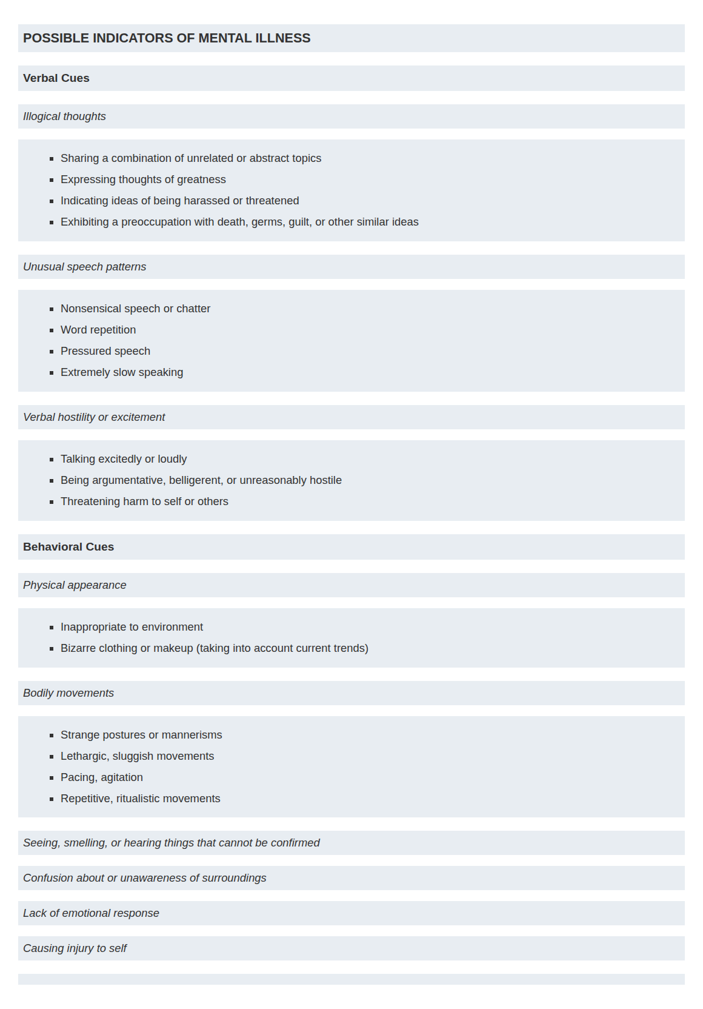POSSIBLE INDICATORS OF MENTAL ILLNESS
Verbal Cues
Illogical thoughts
Sharing a combination of unrelated or abstract topics
Expressing thoughts of greatness
Indicating ideas of being harassed or threatened
Exhibiting a preoccupation with death, germs, guilt, or other similar ideas
Unusual speech patterns
Nonsensical speech or chatter
Word repetition
Pressured speech
Extremely slow speaking
Verbal hostility or excitement
Talking excitedly or loudly
Being argumentative, belligerent, or unreasonably hostile
Threatening harm to self or others
Behavioral Cues
Physical appearance
Inappropriate to environment
Bizarre clothing or makeup (taking into account current trends)
Bodily movements
Strange postures or mannerisms
Lethargic, sluggish movements
Pacing, agitation
Repetitive, ritualistic movements
Seeing, smelling, or hearing things that cannot be confirmed
Confusion about or unawareness of surroundings
Lack of emotional response
Causing injury to self